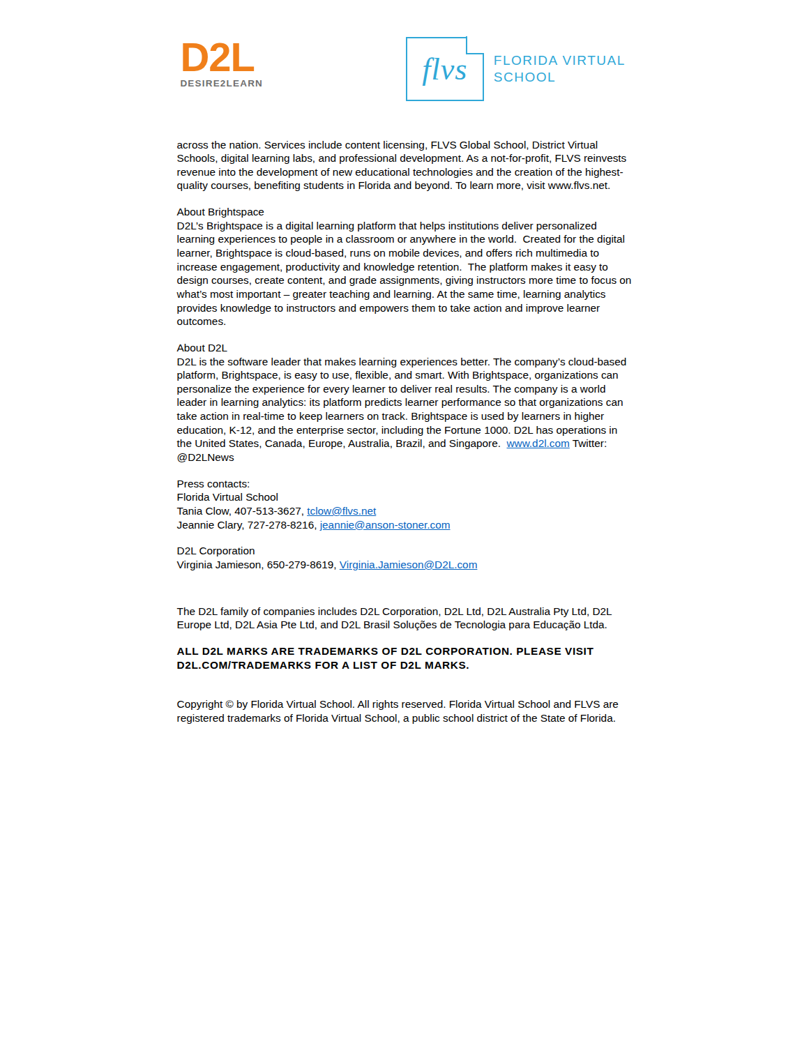D2L DESIRE2LEARN
flvs
Florida Virtual
School
across the nation. Services include content licensing, FLVS Global School, District Virtual Schools, digital learning labs, and professional development. As a not-for-profit, FLVS reinvests revenue into the development of new educational technologies and the creation of the highest-quality courses, benefiting students in Florida and beyond. To learn more, visit www.flvs.net.
About Brightspace
D2L’s Brightspace is a digital learning platform that helps institutions deliver personalized learning experiences to people in a classroom or anywhere in the world. Created for the digital learner, Brightspace is cloud-based, runs on mobile devices, and offers rich multimedia to increase engagement, productivity and knowledge retention. The platform makes it easy to design courses, create content, and grade assignments, giving instructors more time to focus on what’s most important – greater teaching and learning. At the same time, learning analytics provides knowledge to instructors and empowers them to take action and improve learner outcomes.
About D2L
D2L is the software leader that makes learning experiences better. The company’s cloud-based platform, Brightspace, is easy to use, flexible, and smart. With Brightspace, organizations can personalize the experience for every learner to deliver real results. The company is a world leader in learning analytics: its platform predicts learner performance so that organizations can take action in real-time to keep learners on track. Brightspace is used by learners in higher education, K-12, and the enterprise sector, including the Fortune 1000. D2L has operations in the United States, Canada, Europe, Australia, Brazil, and Singapore. www.d2l.com Twitter: @D2LNews
Press contacts:
Florida Virtual School
Tania Clow, 407-513-3627, tclow@flvs.net
Jeannie Clary, 727-278-8216, jeannie@anson-stoner.com
D2L Corporation
Virginia Jamieson, 650-279-8619, Virginia.Jamieson@D2L.com
The D2L family of companies includes D2L Corporation, D2L Ltd, D2L Australia Pty Ltd, D2L Europe Ltd, D2L Asia Pte Ltd, and D2L Brasil Soluções de Tecnologia para Educação Ltda.
ALL D2L MARKS ARE TRADEMARKS OF D2L CORPORATION. PLEASE VISIT D2L.COM/TRADEMARKS FOR A LIST OF D2L MARKS.
Copyright © by Florida Virtual School. All rights reserved. Florida Virtual School and FLVS are registered trademarks of Florida Virtual School, a public school district of the State of Florida.